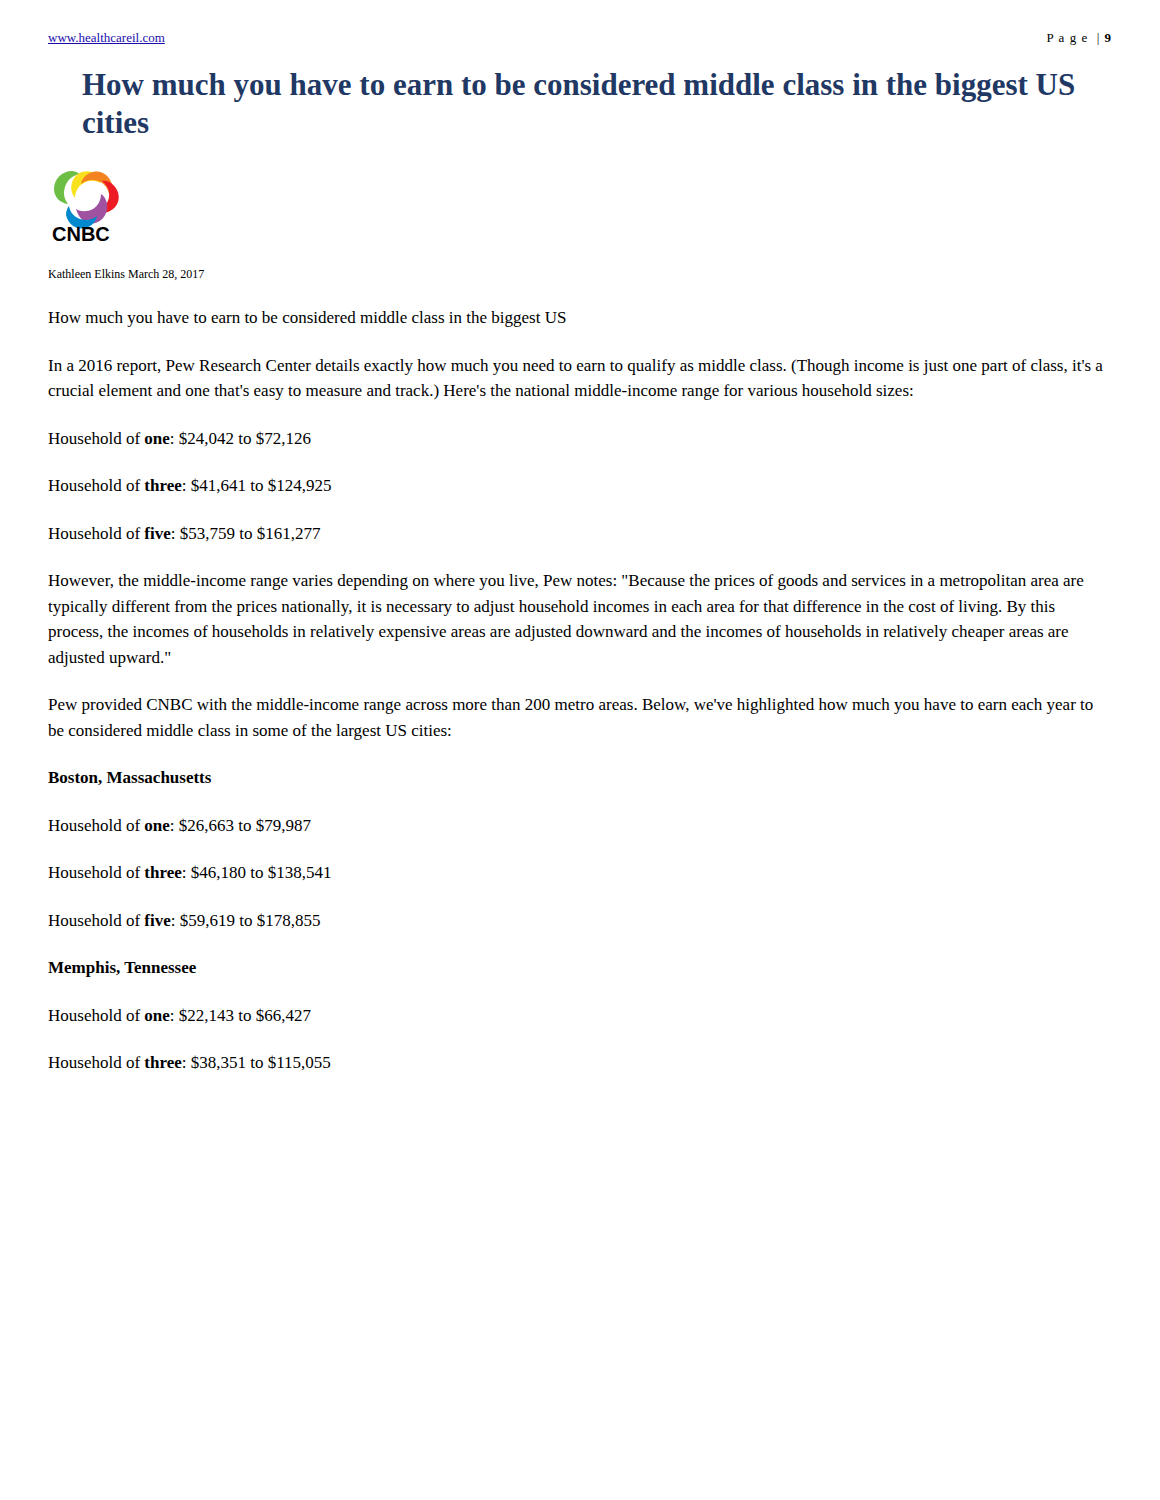www.healthcareil.com P a g e | 9
How much you have to earn to be considered middle class in the biggest US cities
CNBC
Kathleen Elkins March 28, 2017
How much you have to earn to be considered middle class in the biggest US
In a 2016 report, Pew Research Center details exactly how much you need to earn to qualify as middle class. (Though income is just one part of class, it's a crucial element and one that's easy to measure and track.) Here's the national middle-income range for various household sizes:
Household of one: $24,042 to $72,126
Household of three: $41,641 to $124,925
Household of five: $53,759 to $161,277
However, the middle-income range varies depending on where you live, Pew notes: "Because the prices of goods and services in a metropolitan area are typically different from the prices nationally, it is necessary to adjust household incomes in each area for that difference in the cost of living. By this process, the incomes of households in relatively expensive areas are adjusted downward and the incomes of households in relatively cheaper areas are adjusted upward."
Pew provided CNBC with the middle-income range across more than 200 metro areas. Below, we've highlighted how much you have to earn each year to be considered middle class in some of the largest US cities:
Boston, Massachusetts
Household of one: $26,663 to $79,987
Household of three: $46,180 to $138,541
Household of five: $59,619 to $178,855
Memphis, Tennessee
Household of one: $22,143 to $66,427
Household of three: $38,351 to $115,055